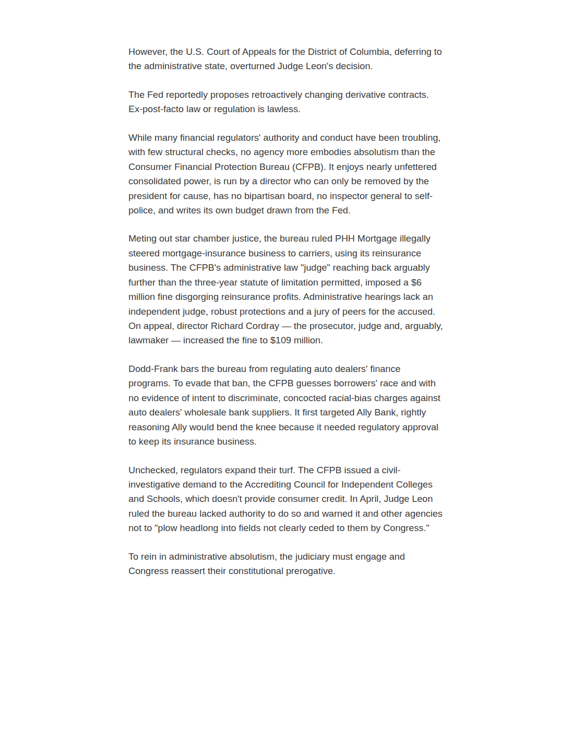However, the U.S. Court of Appeals for the District of Columbia, deferring to the administrative state, overturned Judge Leon's decision.
The Fed reportedly proposes retroactively changing derivative contracts. Ex-post-facto law or regulation is lawless.
While many financial regulators' authority and conduct have been troubling, with few structural checks, no agency more embodies absolutism than the Consumer Financial Protection Bureau (CFPB). It enjoys nearly unfettered consolidated power, is run by a director who can only be removed by the president for cause, has no bipartisan board, no inspector general to self-police, and writes its own budget drawn from the Fed.
Meting out star chamber justice, the bureau ruled PHH Mortgage illegally steered mortgage-insurance business to carriers, using its reinsurance business. The CFPB's administrative law "judge" reaching back arguably further than the three-year statute of limitation permitted, imposed a $6 million fine disgorging reinsurance profits. Administrative hearings lack an independent judge, robust protections and a jury of peers for the accused. On appeal, director Richard Cordray — the prosecutor, judge and, arguably, lawmaker — increased the fine to $109 million.
Dodd-Frank bars the bureau from regulating auto dealers' finance programs. To evade that ban, the CFPB guesses borrowers' race and with no evidence of intent to discriminate, concocted racial-bias charges against auto dealers' wholesale bank suppliers. It first targeted Ally Bank, rightly reasoning Ally would bend the knee because it needed regulatory approval to keep its insurance business.
Unchecked, regulators expand their turf. The CFPB issued a civil-investigative demand to the Accrediting Council for Independent Colleges and Schools, which doesn't provide consumer credit. In April, Judge Leon ruled the bureau lacked authority to do so and warned it and other agencies not to "plow headlong into fields not clearly ceded to them by Congress."
To rein in administrative absolutism, the judiciary must engage and Congress reassert their constitutional prerogative.